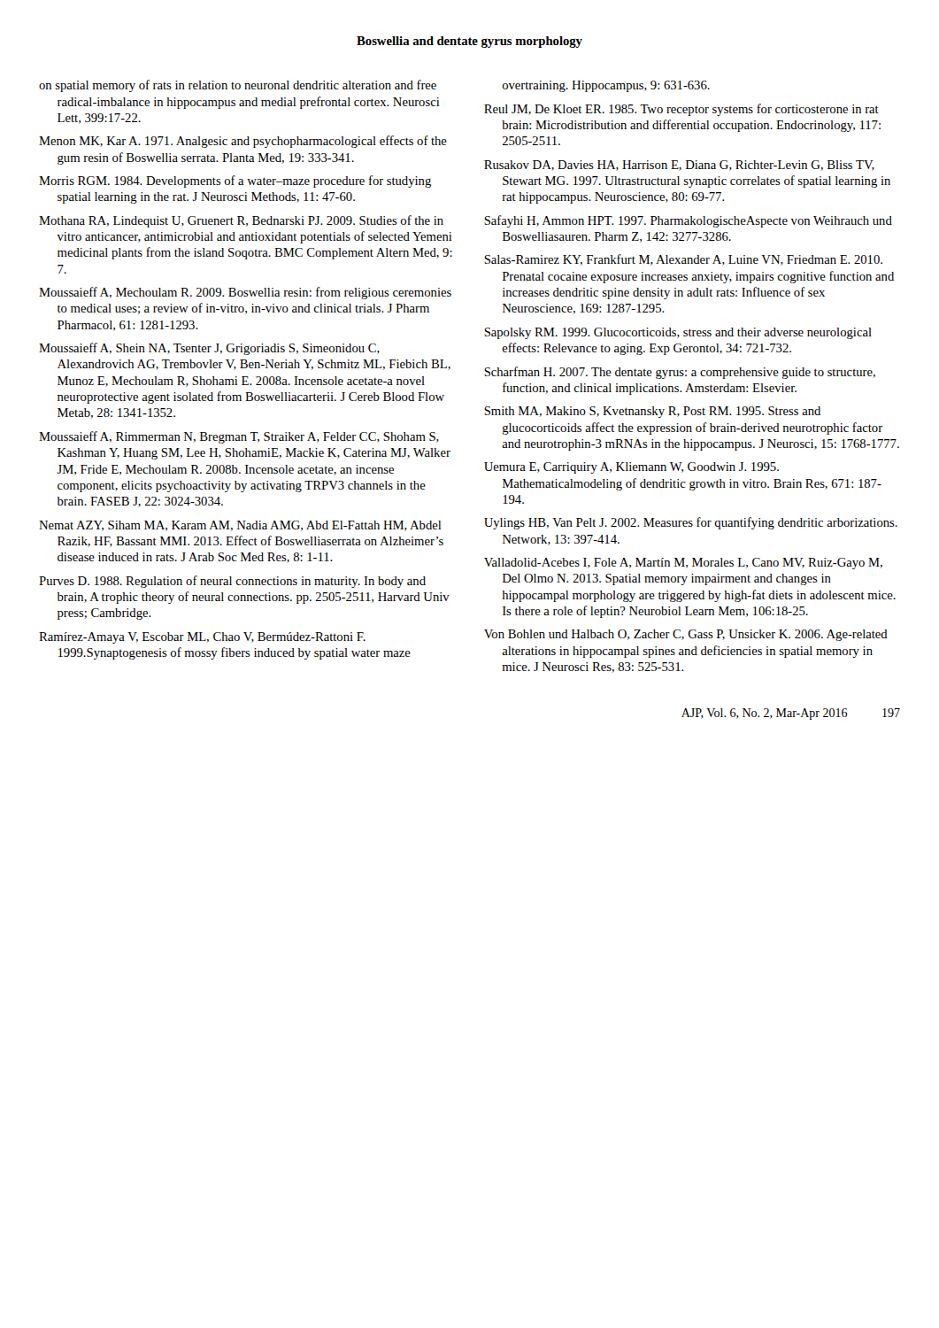Boswellia and dentate gyrus morphology
on spatial memory of rats in relation to neuronal dendritic alteration and free radical-imbalance in hippocampus and medial prefrontal cortex. Neurosci Lett, 399:17-22.
Menon MK, Kar A. 1971. Analgesic and psychopharmacological effects of the gum resin of Boswellia serrata. Planta Med, 19: 333-341.
Morris RGM. 1984. Developments of a water–maze procedure for studying spatial learning in the rat. J Neurosci Methods, 11: 47-60.
Mothana RA, Lindequist U, Gruenert R, Bednarski PJ. 2009. Studies of the in vitro anticancer, antimicrobial and antioxidant potentials of selected Yemeni medicinal plants from the island Soqotra. BMC Complement Altern Med, 9: 7.
Moussaieff A, Mechoulam R. 2009. Boswellia resin: from religious ceremonies to medical uses; a review of in-vitro, in-vivo and clinical trials. J Pharm Pharmacol, 61: 1281-1293.
Moussaieff A, Shein NA, Tsenter J, Grigoriadis S, Simeonidou C, Alexandrovich AG, Trembovler V, Ben-Neriah Y, Schmitz ML, Fiebich BL, Munoz E, Mechoulam R, Shohami E. 2008a. Incensole acetate-a novel neuroprotective agent isolated from Boswelliacarterii. J Cereb Blood Flow Metab, 28: 1341-1352.
Moussaieff A, Rimmerman N, Bregman T, Straiker A, Felder CC, Shoham S, Kashman Y, Huang SM, Lee H, ShohamiE, Mackie K, Caterina MJ, Walker JM, Fride E, Mechoulam R. 2008b. Incensole acetate, an incense component, elicits psychoactivity by activating TRPV3 channels in the brain. FASEB J, 22: 3024-3034.
Nemat AZY, Siham MA, Karam AM, Nadia AMG, Abd El-Fattah HM, Abdel Razik, HF, Bassant MMI. 2013. Effect of Boswelliaserrata on Alzheimer’s disease induced in rats. J Arab Soc Med Res, 8: 1-11.
Purves D. 1988. Regulation of neural connections in maturity. In body and brain, A trophic theory of neural connections. pp. 2505-2511, Harvard Univ press; Cambridge.
Ramírez-Amaya V, Escobar ML, Chao V, Bermúdez-Rattoni F. 1999.Synaptogenesis of mossy fibers induced by spatial water maze overtraining. Hippocampus, 9: 631-636.
Reul JM, De Kloet ER. 1985. Two receptor systems for corticosterone in rat brain: Microdistribution and differential occupation. Endocrinology, 117: 2505-2511.
Rusakov DA, Davies HA, Harrison E, Diana G, Richter-Levin G, Bliss TV, Stewart MG. 1997. Ultrastructural synaptic correlates of spatial learning in rat hippocampus. Neuroscience, 80: 69-77.
Safayhi H, Ammon HPT. 1997. PharmakologischeAspecte von Weihrauch und Boswelliasauren. Pharm Z, 142: 3277-3286.
Salas-Ramirez KY, Frankfurt M, Alexander A, Luine VN, Friedman E. 2010. Prenatal cocaine exposure increases anxiety, impairs cognitive function and increases dendritic spine density in adult rats: Influence of sex Neuroscience, 169: 1287-1295.
Sapolsky RM. 1999. Glucocorticoids, stress and their adverse neurological effects: Relevance to aging. Exp Gerontol, 34: 721-732.
Scharfman H. 2007. The dentate gyrus: a comprehensive guide to structure, function, and clinical implications. Amsterdam: Elsevier.
Smith MA, Makino S, Kvetnansky R, Post RM. 1995. Stress and glucocorticoids affect the expression of brain-derived neurotrophic factor and neurotrophin-3 mRNAs in the hippocampus. J Neurosci, 15: 1768-1777.
Uemura E, Carriquiry A, Kliemann W, Goodwin J. 1995. Mathematicalmodeling of dendritic growth in vitro. Brain Res, 671: 187-194.
Uylings HB, Van Pelt J. 2002. Measures for quantifying dendritic arborizations. Network, 13: 397-414.
Valladolid-Acebes I, Fole A, Martín M, Morales L, Cano MV, Ruiz-Gayo M, Del Olmo N. 2013. Spatial memory impairment and changes in hippocampal morphology are triggered by high-fat diets in adolescent mice. Is there a role of leptin? Neurobiol Learn Mem, 106:18-25.
Von Bohlen und Halbach O, Zacher C, Gass P, Unsicker K. 2006. Age-related alterations in hippocampal spines and deficiencies in spatial memory in mice. J Neurosci Res, 83: 525-531.
AJP, Vol. 6, No. 2, Mar-Apr 2016 197